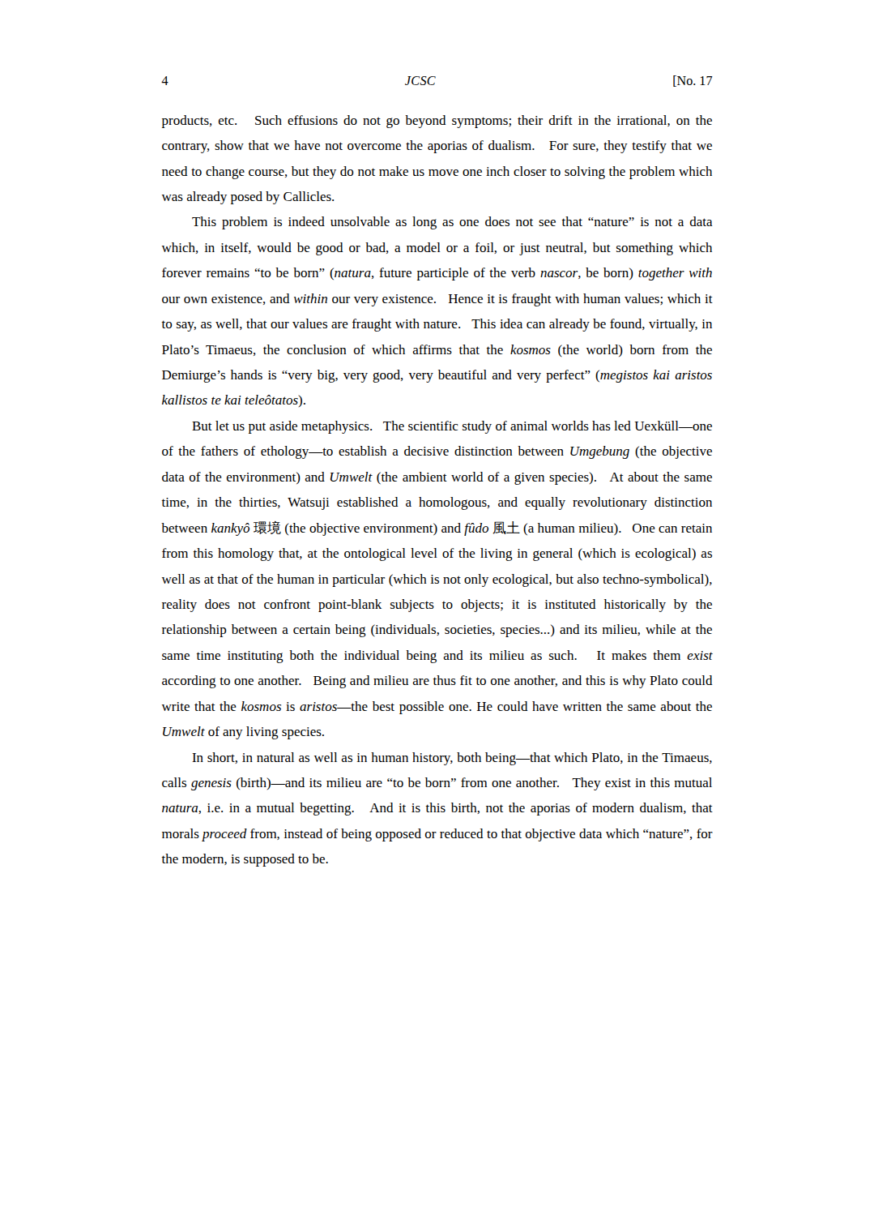4 JCSC [No. 17
products, etc. Such effusions do not go beyond symptoms; their drift in the irrational, on the contrary, show that we have not overcome the aporias of dualism. For sure, they testify that we need to change course, but they do not make us move one inch closer to solving the problem which was already posed by Callicles.
This problem is indeed unsolvable as long as one does not see that “nature” is not a data which, in itself, would be good or bad, a model or a foil, or just neutral, but something which forever remains “to be born” (natura, future participle of the verb nascor, be born) together with our own existence, and within our very existence. Hence it is fraught with human values; which it to say, as well, that our values are fraught with nature. This idea can already be found, virtually, in Plato’s Timaeus, the conclusion of which affirms that the kosmos (the world) born from the Demiurge’s hands is “very big, very good, very beautiful and very perfect” (megistos kai aristos kallistos te kai teleôtatos).
But let us put aside metaphysics. The scientific study of animal worlds has led Uexküll—one of the fathers of ethology—to establish a decisive distinction between Umgebung (the objective data of the environment) and Umwelt (the ambient world of a given species). At about the same time, in the thirties, Watsuji established a homologous, and equally revolutionary distinction between kankyô 環境 (the objective environment) and fûdo 風土 (a human milieu). One can retain from this homology that, at the ontological level of the living in general (which is ecological) as well as at that of the human in particular (which is not only ecological, but also techno-symbolical), reality does not confront point-blank subjects to objects; it is instituted historically by the relationship between a certain being (individuals, societies, species...) and its milieu, while at the same time instituting both the individual being and its milieu as such. It makes them exist according to one another. Being and milieu are thus fit to one another, and this is why Plato could write that the kosmos is aristos—the best possible one. He could have written the same about the Umwelt of any living species.
In short, in natural as well as in human history, both being—that which Plato, in the Timaeus, calls genesis (birth)—and its milieu are “to be born” from one another. They exist in this mutual natura, i.e. in a mutual begetting. And it is this birth, not the aporias of modern dualism, that morals proceed from, instead of being opposed or reduced to that objective data which “nature”, for the modern, is supposed to be.